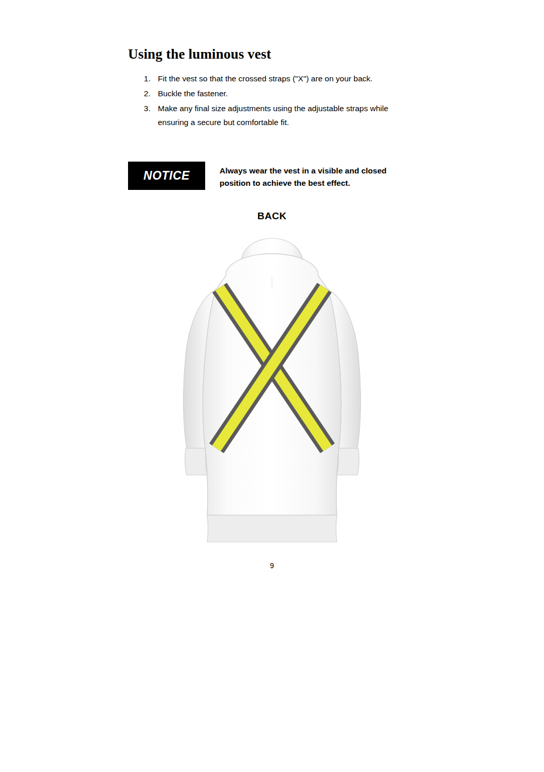Using the luminous vest
Fit the vest so that the crossed straps ("X") are on your back.
Buckle the fastener.
Make any final size adjustments using the adjustable straps while ensuring a secure but comfortable fit.
NOTICE
Always wear the vest in a visible and closed position to achieve the best effect.
BACK
9